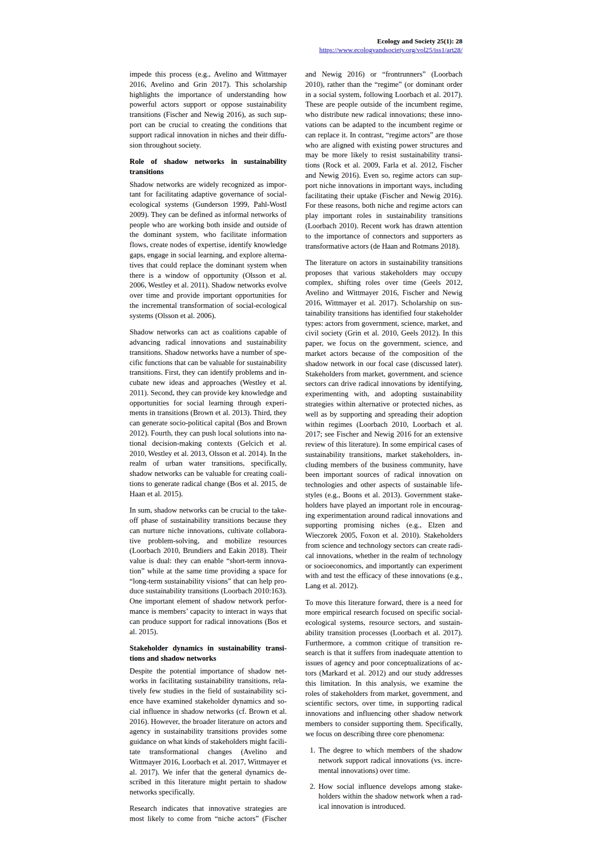Ecology and Society 25(1): 28
https://www.ecologyandsociety.org/vol25/iss1/art28/
impede this process (e.g., Avelino and Wittmayer 2016, Avelino and Grin 2017). This scholarship highlights the importance of understanding how powerful actors support or oppose sustainability transitions (Fischer and Newig 2016), as such support can be crucial to creating the conditions that support radical innovation in niches and their diffusion throughout society.
Role of shadow networks in sustainability transitions
Shadow networks are widely recognized as important for facilitating adaptive governance of social-ecological systems (Gunderson 1999, Pahl-Wostl 2009). They can be defined as informal networks of people who are working both inside and outside of the dominant system, who facilitate information flows, create nodes of expertise, identify knowledge gaps, engage in social learning, and explore alternatives that could replace the dominant system when there is a window of opportunity (Olsson et al. 2006, Westley et al. 2011). Shadow networks evolve over time and provide important opportunities for the incremental transformation of social-ecological systems (Olsson et al. 2006).
Shadow networks can act as coalitions capable of advancing radical innovations and sustainability transitions. Shadow networks have a number of specific functions that can be valuable for sustainability transitions. First, they can identify problems and incubate new ideas and approaches (Westley et al. 2011). Second, they can provide key knowledge and opportunities for social learning through experiments in transitions (Brown et al. 2013). Third, they can generate socio-political capital (Bos and Brown 2012). Fourth, they can push local solutions into national decision-making contexts (Gelcich et al. 2010, Westley et al. 2013, Olsson et al. 2014). In the realm of urban water transitions, specifically, shadow networks can be valuable for creating coalitions to generate radical change (Bos et al. 2015, de Haan et al. 2015).
In sum, shadow networks can be crucial to the take-off phase of sustainability transitions because they can nurture niche innovations, cultivate collaborative problem-solving, and mobilize resources (Loorbach 2010, Brundiers and Eakin 2018). Their value is dual: they can enable “short-term innovation” while at the same time providing a space for “long-term sustainability visions” that can help produce sustainability transitions (Loorbach 2010:163). One important element of shadow network performance is members’ capacity to interact in ways that can produce support for radical innovations (Bos et al. 2015).
Stakeholder dynamics in sustainability transitions and shadow networks
Despite the potential importance of shadow networks in facilitating sustainability transitions, relatively few studies in the field of sustainability science have examined stakeholder dynamics and social influence in shadow networks (cf. Brown et al. 2016). However, the broader literature on actors and agency in sustainability transitions provides some guidance on what kinds of stakeholders might facilitate transformational changes (Avelino and Wittmayer 2016, Loorbach et al. 2017, Wittmayer et al. 2017). We infer that the general dynamics described in this literature might pertain to shadow networks specifically.
Research indicates that innovative strategies are most likely to come from “niche actors” (Fischer and Newig 2016) or “frontrunners” (Loorbach 2010), rather than the “regime” (or dominant order in a social system, following Loorbach et al. 2017). These are people outside of the incumbent regime, who distribute new radical innovations; these innovations can be adapted to the incumbent regime or can replace it. In contrast, “regime actors” are those who are aligned with existing power structures and may be more likely to resist sustainability transitions (Rock et al. 2009, Farla et al. 2012, Fischer and Newig 2016). Even so, regime actors can support niche innovations in important ways, including facilitating their uptake (Fischer and Newig 2016). For these reasons, both niche and regime actors can play important roles in sustainability transitions (Loorbach 2010). Recent work has drawn attention to the importance of connectors and supporters as transformative actors (de Haan and Rotmans 2018).
The literature on actors in sustainability transitions proposes that various stakeholders may occupy complex, shifting roles over time (Geels 2012, Avelino and Wittmayer 2016, Fischer and Newig 2016, Wittmayer et al. 2017). Scholarship on sustainability transitions has identified four stakeholder types: actors from government, science, market, and civil society (Grin et al. 2010, Geels 2012). In this paper, we focus on the government, science, and market actors because of the composition of the shadow network in our focal case (discussed later). Stakeholders from market, government, and science sectors can drive radical innovations by identifying, experimenting with, and adopting sustainability strategies within alternative or protected niches, as well as by supporting and spreading their adoption within regimes (Loorbach 2010, Loorbach et al. 2017; see Fischer and Newig 2016 for an extensive review of this literature). In some empirical cases of sustainability transitions, market stakeholders, including members of the business community, have been important sources of radical innovation on technologies and other aspects of sustainable lifestyles (e.g., Boons et al. 2013). Government stakeholders have played an important role in encouraging experimentation around radical innovations and supporting promising niches (e.g., Elzen and Wieczorek 2005, Foxon et al. 2010). Stakeholders from science and technology sectors can create radical innovations, whether in the realm of technology or socioeconomics, and importantly can experiment with and test the efficacy of these innovations (e.g., Lang et al. 2012).
To move this literature forward, there is a need for more empirical research focused on specific social-ecological systems, resource sectors, and sustainability transition processes (Loorbach et al. 2017). Furthermore, a common critique of transition research is that it suffers from inadequate attention to issues of agency and poor conceptualizations of actors (Markard et al. 2012) and our study addresses this limitation. In this analysis, we examine the roles of stakeholders from market, government, and scientific sectors, over time, in supporting radical innovations and influencing other shadow network members to consider supporting them. Specifically, we focus on describing three core phenomena:
The degree to which members of the shadow network support radical innovations (vs. incremental innovations) over time.
How social influence develops among stakeholders within the shadow network when a radical innovation is introduced.